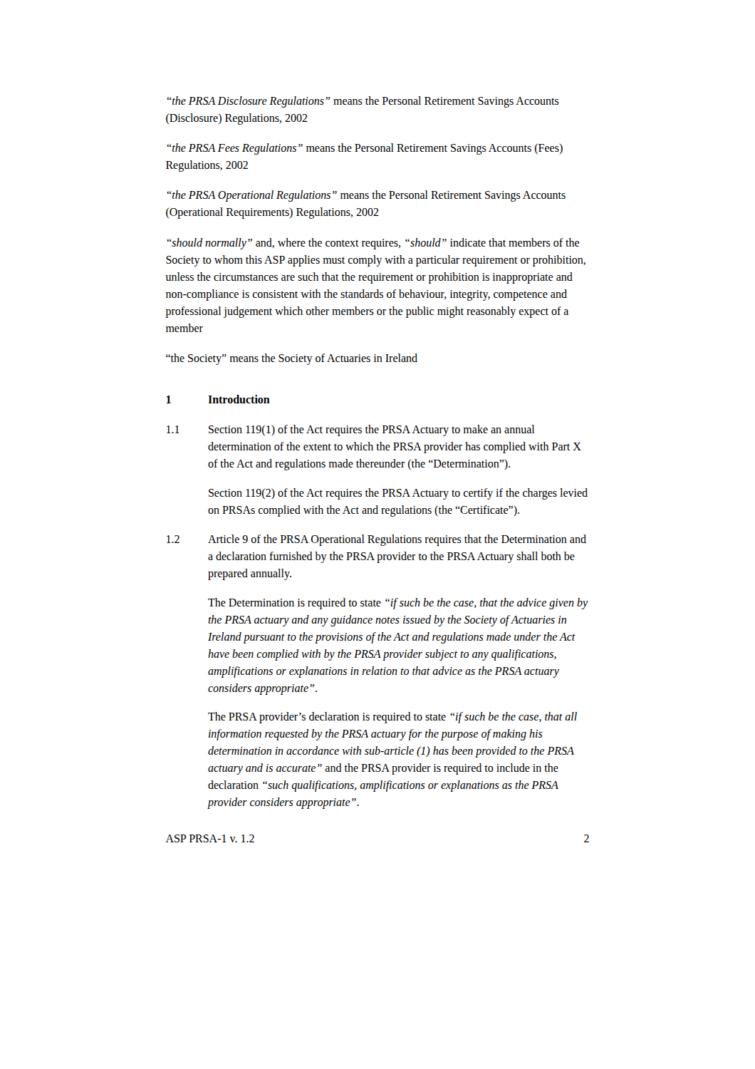“the PRSA Disclosure Regulations” means the Personal Retirement Savings Accounts (Disclosure) Regulations, 2002
“the PRSA Fees Regulations” means the Personal Retirement Savings Accounts (Fees) Regulations, 2002
“the PRSA Operational Regulations” means the Personal Retirement Savings Accounts (Operational Requirements) Regulations, 2002
“should normally” and, where the context requires, “should” indicate that members of the Society to whom this ASP applies must comply with a particular requirement or prohibition, unless the circumstances are such that the requirement or prohibition is inappropriate and non-compliance is consistent with the standards of behaviour, integrity, competence and professional judgement which other members or the public might reasonably expect of a member
“the Society” means the Society of Actuaries in Ireland
1
Introduction
1.1
Section 119(1) of the Act requires the PRSA Actuary to make an annual determination of the extent to which the PRSA provider has complied with Part X of the Act and regulations made thereunder (the “Determination”).
Section 119(2) of the Act requires the PRSA Actuary to certify if the charges levied on PRSAs complied with the Act and regulations (the “Certificate”).
1.2
Article 9 of the PRSA Operational Regulations requires that the Determination and a declaration furnished by the PRSA provider to the PRSA Actuary shall both be prepared annually.
The Determination is required to state “if such be the case, that the advice given by the PRSA actuary and any guidance notes issued by the Society of Actuaries in Ireland pursuant to the provisions of the Act and regulations made under the Act have been complied with by the PRSA provider subject to any qualifications, amplifications or explanations in relation to that advice as the PRSA actuary considers appropriate”.
The PRSA provider’s declaration is required to state “if such be the case, that all information requested by the PRSA actuary for the purpose of making his determination in accordance with sub-article (1) has been provided to the PRSA actuary and is accurate” and the PRSA provider is required to include in the declaration “such qualifications, amplifications or explanations as the PRSA provider considers appropriate”.
ASP PRSA-1 v. 1.2 2